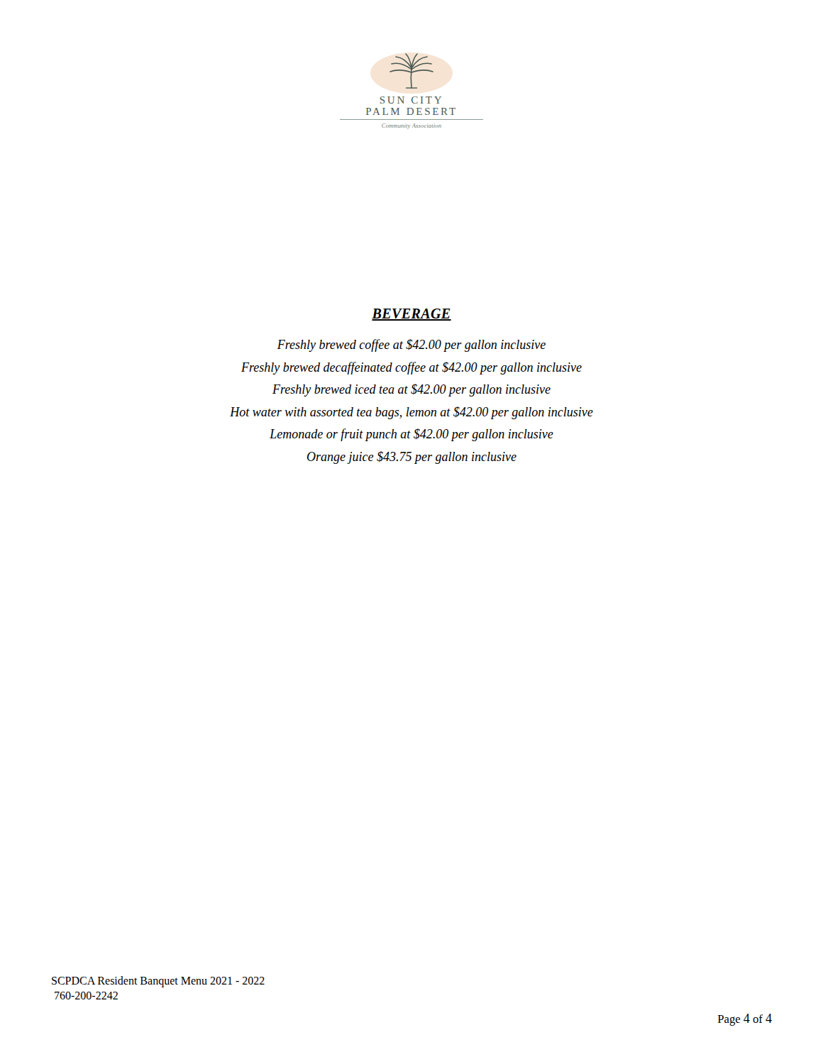Sun City
Palm Desert
Community Association
BEVERAGE
Freshly brewed coffee at $42.00 per gallon inclusive
Freshly brewed decaffeinated coffee at $42.00 per gallon inclusive
Freshly brewed iced tea at $42.00 per gallon inclusive
Hot water with assorted tea bags, lemon at $42.00 per gallon inclusive
Lemonade or fruit punch at $42.00 per gallon inclusive
Orange juice $43.75 per gallon inclusive
SCPDCA Resident Banquet Menu 2021 - 2022
760-200-2242
Page 4 of 4